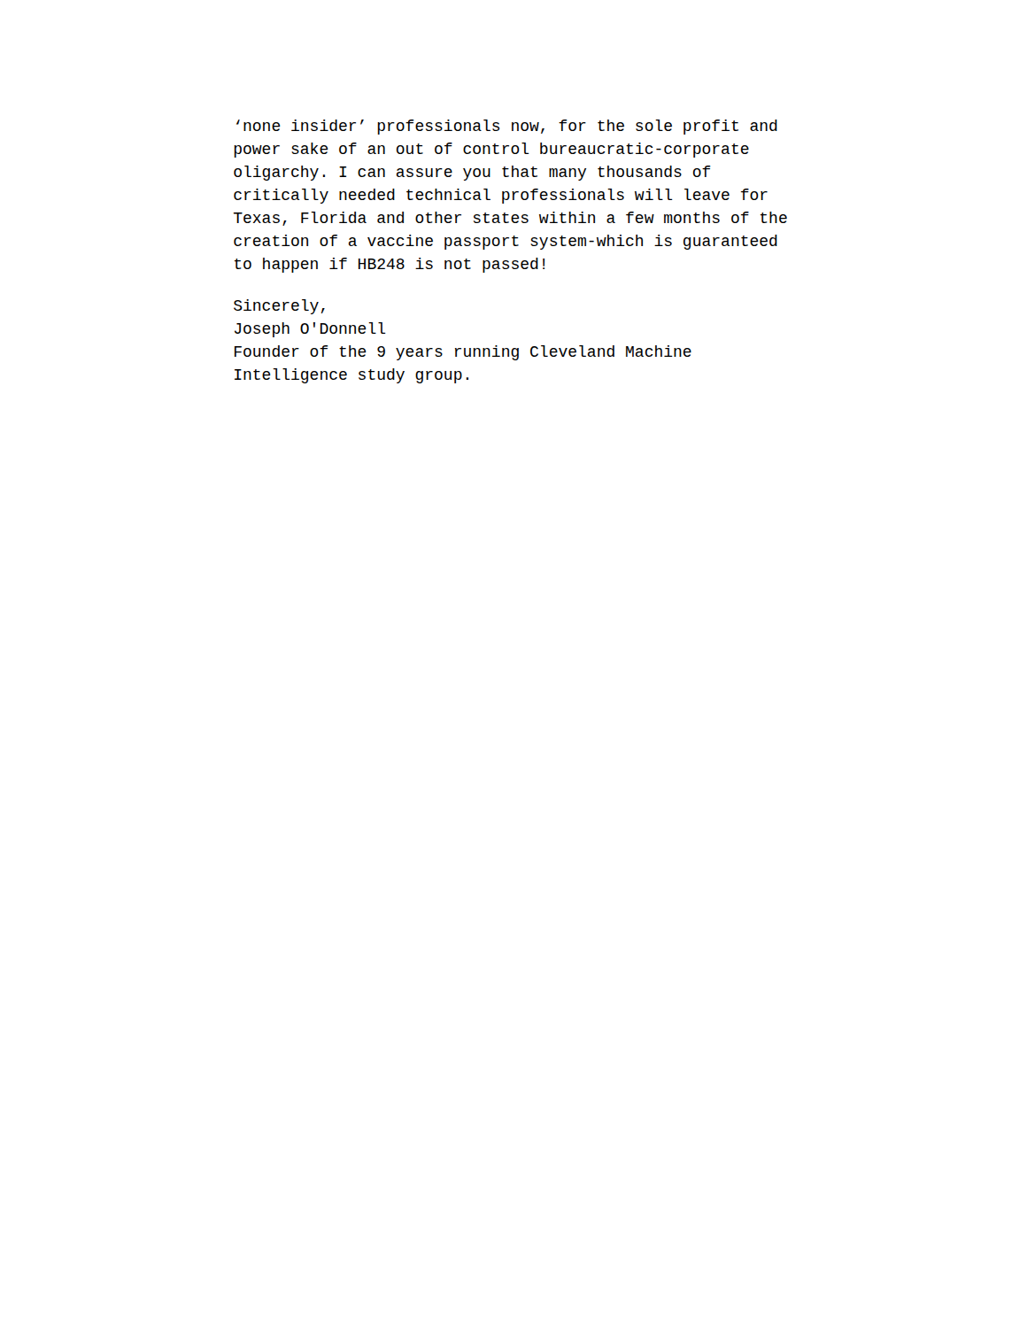‘none insider’ professionals now, for the sole profit and power sake of an out of control bureaucratic-corporate oligarchy. I can assure you that many thousands of critically needed technical professionals will leave for Texas, Florida and other states within a few months of the creation of a vaccine passport system-which is guaranteed to happen if HB248 is not passed!
Sincerely, Joseph O'Donnell Founder of the 9 years running Cleveland Machine Intelligence study group.